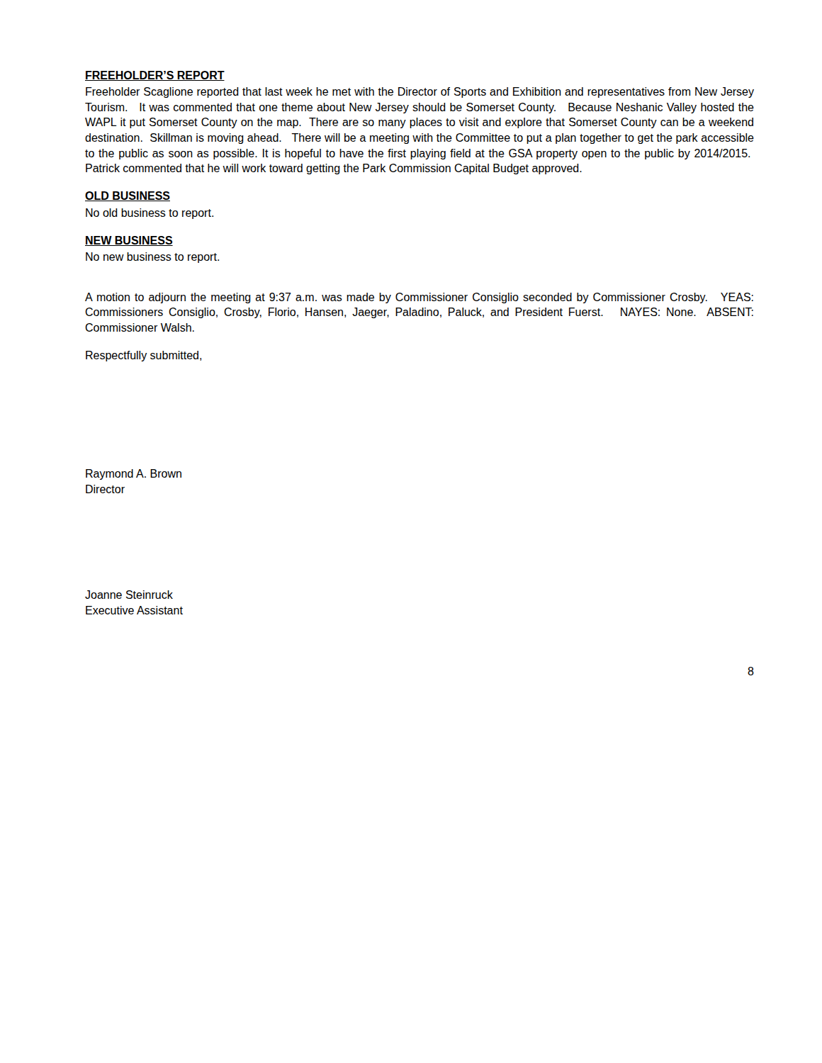FREEHOLDER’S REPORT
Freeholder Scaglione reported that last week he met with the Director of Sports and Exhibition and representatives from New Jersey Tourism. It was commented that one theme about New Jersey should be Somerset County. Because Neshanic Valley hosted the WAPL it put Somerset County on the map. There are so many places to visit and explore that Somerset County can be a weekend destination. Skillman is moving ahead. There will be a meeting with the Committee to put a plan together to get the park accessible to the public as soon as possible. It is hopeful to have the first playing field at the GSA property open to the public by 2014/2015. Patrick commented that he will work toward getting the Park Commission Capital Budget approved.
OLD BUSINESS
No old business to report.
NEW BUSINESS
No new business to report.
A motion to adjourn the meeting at 9:37 a.m. was made by Commissioner Consiglio seconded by Commissioner Crosby. YEAS: Commissioners Consiglio, Crosby, Florio, Hansen, Jaeger, Paladino, Paluck, and President Fuerst. NAYES: None. ABSENT: Commissioner Walsh.
Respectfully submitted,
Raymond A. Brown
Director
Joanne Steinruck
Executive Assistant
8